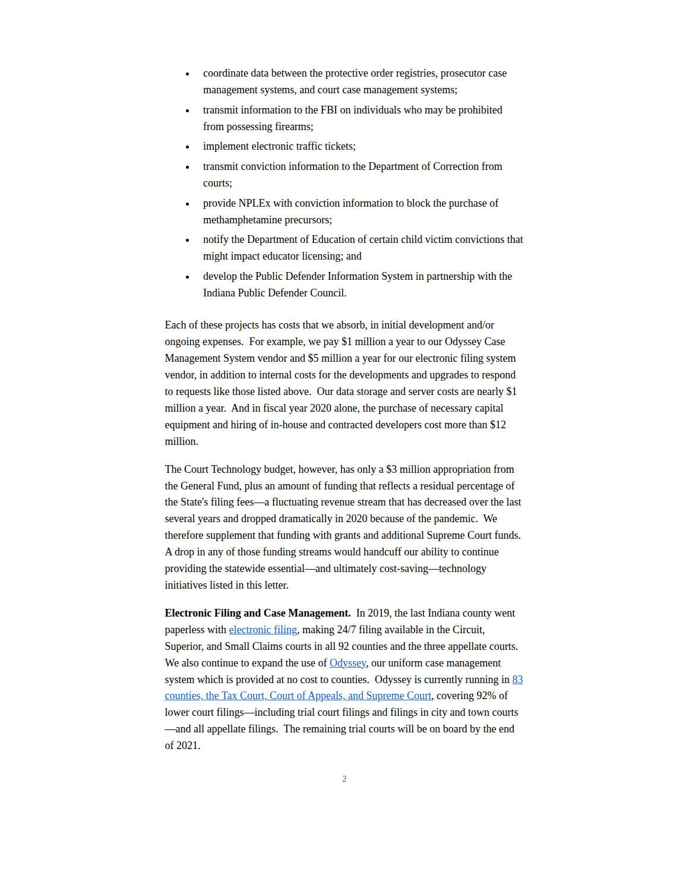coordinate data between the protective order registries, prosecutor case management systems, and court case management systems;
transmit information to the FBI on individuals who may be prohibited from possessing firearms;
implement electronic traffic tickets;
transmit conviction information to the Department of Correction from courts;
provide NPLEx with conviction information to block the purchase of methamphetamine precursors;
notify the Department of Education of certain child victim convictions that might impact educator licensing; and
develop the Public Defender Information System in partnership with the Indiana Public Defender Council.
Each of these projects has costs that we absorb, in initial development and/or ongoing expenses. For example, we pay $1 million a year to our Odyssey Case Management System vendor and $5 million a year for our electronic filing system vendor, in addition to internal costs for the developments and upgrades to respond to requests like those listed above. Our data storage and server costs are nearly $1 million a year. And in fiscal year 2020 alone, the purchase of necessary capital equipment and hiring of in-house and contracted developers cost more than $12 million.
The Court Technology budget, however, has only a $3 million appropriation from the General Fund, plus an amount of funding that reflects a residual percentage of the State's filing fees—a fluctuating revenue stream that has decreased over the last several years and dropped dramatically in 2020 because of the pandemic. We therefore supplement that funding with grants and additional Supreme Court funds. A drop in any of those funding streams would handcuff our ability to continue providing the statewide essential—and ultimately cost-saving—technology initiatives listed in this letter.
Electronic Filing and Case Management. In 2019, the last Indiana county went paperless with electronic filing, making 24/7 filing available in the Circuit, Superior, and Small Claims courts in all 92 counties and the three appellate courts. We also continue to expand the use of Odyssey, our uniform case management system which is provided at no cost to counties. Odyssey is currently running in 83 counties, the Tax Court, Court of Appeals, and Supreme Court, covering 92% of lower court filings—including trial court filings and filings in city and town courts—and all appellate filings. The remaining trial courts will be on board by the end of 2021.
2